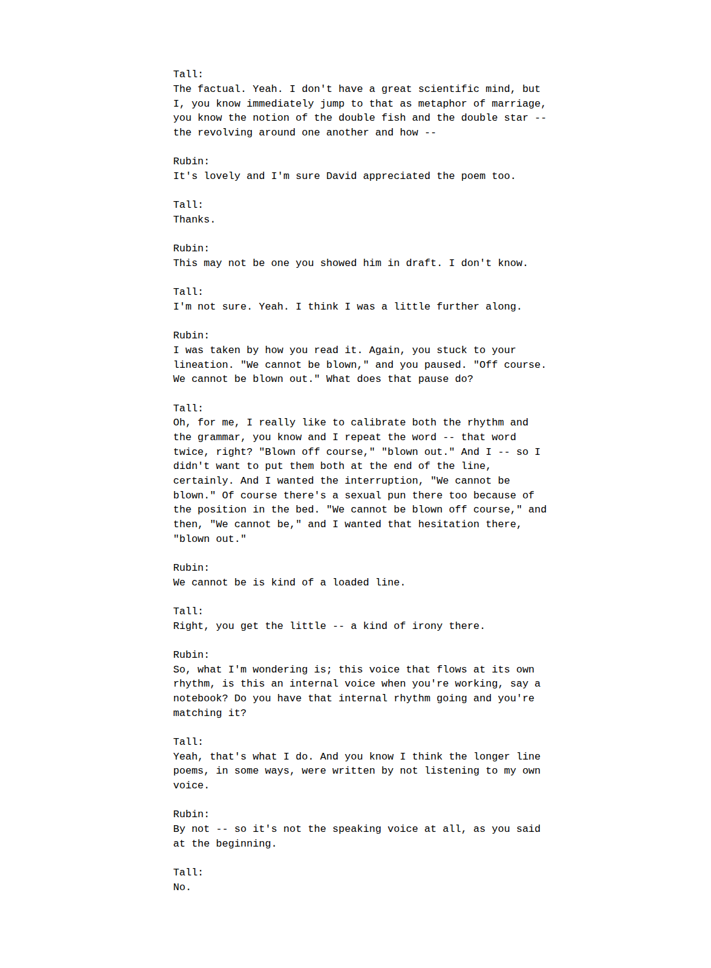Tall: The factual. Yeah. I don't have a great scientific mind, but I, you know immediately jump to that as metaphor of marriage, you know the notion of the double fish and the double star -- the revolving around one another and how --
Rubin: It's lovely and I'm sure David appreciated the poem too.
Tall: Thanks.
Rubin: This may not be one you showed him in draft. I don't know.
Tall: I'm not sure. Yeah. I think I was a little further along.
Rubin: I was taken by how you read it. Again, you stuck to your lineation. "We cannot be blown," and you paused. "Off course. We cannot be blown out." What does that pause do?
Tall: Oh, for me, I really like to calibrate both the rhythm and the grammar, you know and I repeat the word -- that word twice, right? "Blown off course," "blown out." And I -- so I didn't want to put them both at the end of the line, certainly. And I wanted the interruption, "We cannot be blown." Of course there's a sexual pun there too because of the position in the bed. "We cannot be blown off course," and then, "We cannot be," and I wanted that hesitation there, "blown out."
Rubin: We cannot be is kind of a loaded line.
Tall: Right, you get the little -- a kind of irony there.
Rubin: So, what I'm wondering is; this voice that flows at its own rhythm, is this an internal voice when you're working, say a notebook? Do you have that internal rhythm going and you're matching it?
Tall: Yeah, that's what I do. And you know I think the longer line poems, in some ways, were written by not listening to my own voice.
Rubin: By not -- so it's not the speaking voice at all, as you said at the beginning.
Tall: No.